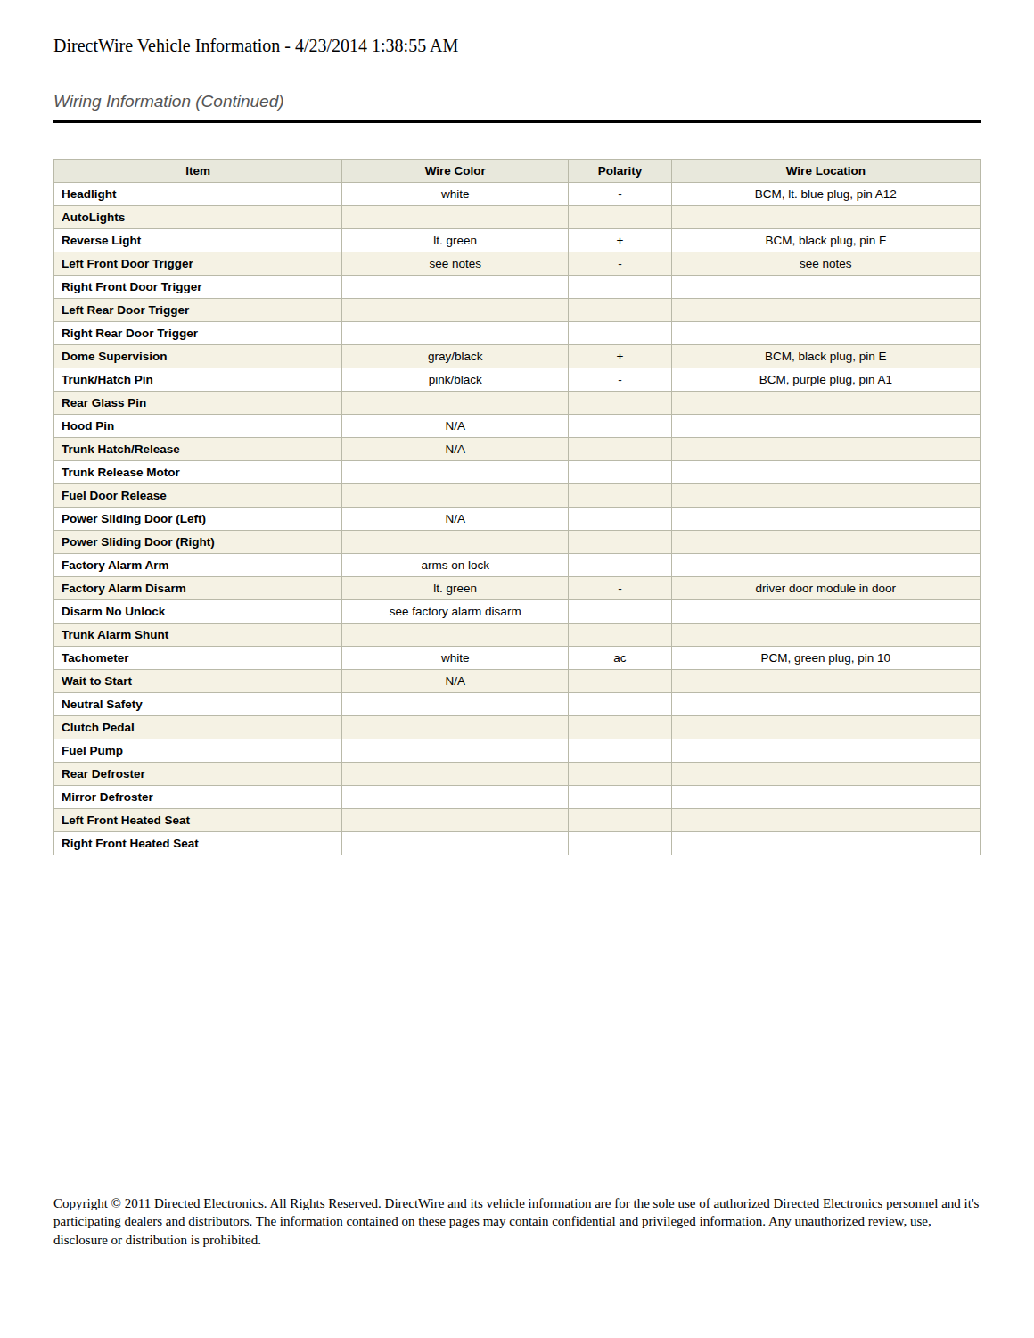DirectWire Vehicle Information - 4/23/2014 1:38:55 AM
Wiring Information (Continued)
| Item | Wire Color | Polarity | Wire Location |
| --- | --- | --- | --- |
| Headlight | white | - | BCM, lt. blue plug, pin A12 |
| AutoLights | | | |
| Reverse Light | lt. green | + | BCM, black plug, pin F |
| Left Front Door Trigger | see notes | - | see notes |
| Right Front Door Trigger | | | |
| Left Rear Door Trigger | | | |
| Right Rear Door Trigger | | | |
| Dome Supervision | gray/black | + | BCM, black plug, pin E |
| Trunk/Hatch Pin | pink/black | - | BCM, purple plug, pin A1 |
| Rear Glass Pin | | | |
| Hood Pin | N/A | | |
| Trunk Hatch/Release | N/A | | |
| Trunk Release Motor | | | |
| Fuel Door Release | | | |
| Power Sliding Door (Left) | N/A | | |
| Power Sliding Door (Right) | | | |
| Factory Alarm Arm | arms on lock | | |
| Factory Alarm Disarm | lt. green | - | driver door module in door |
| Disarm No Unlock | see factory alarm disarm | | |
| Trunk Alarm Shunt | | | |
| Tachometer | white | ac | PCM, green plug, pin 10 |
| Wait to Start | N/A | | |
| Neutral Safety | | | |
| Clutch Pedal | | | |
| Fuel Pump | | | |
| Rear Defroster | | | |
| Mirror Defroster | | | |
| Left Front Heated Seat | | | |
| Right Front Heated Seat | | | |
Copyright © 2011 Directed Electronics. All Rights Reserved. DirectWire and its vehicle information are for the sole use of authorized Directed Electronics personnel and it's participating dealers and distributors. The information contained on these pages may contain confidential and privileged information. Any unauthorized review, use, disclosure or distribution is prohibited.